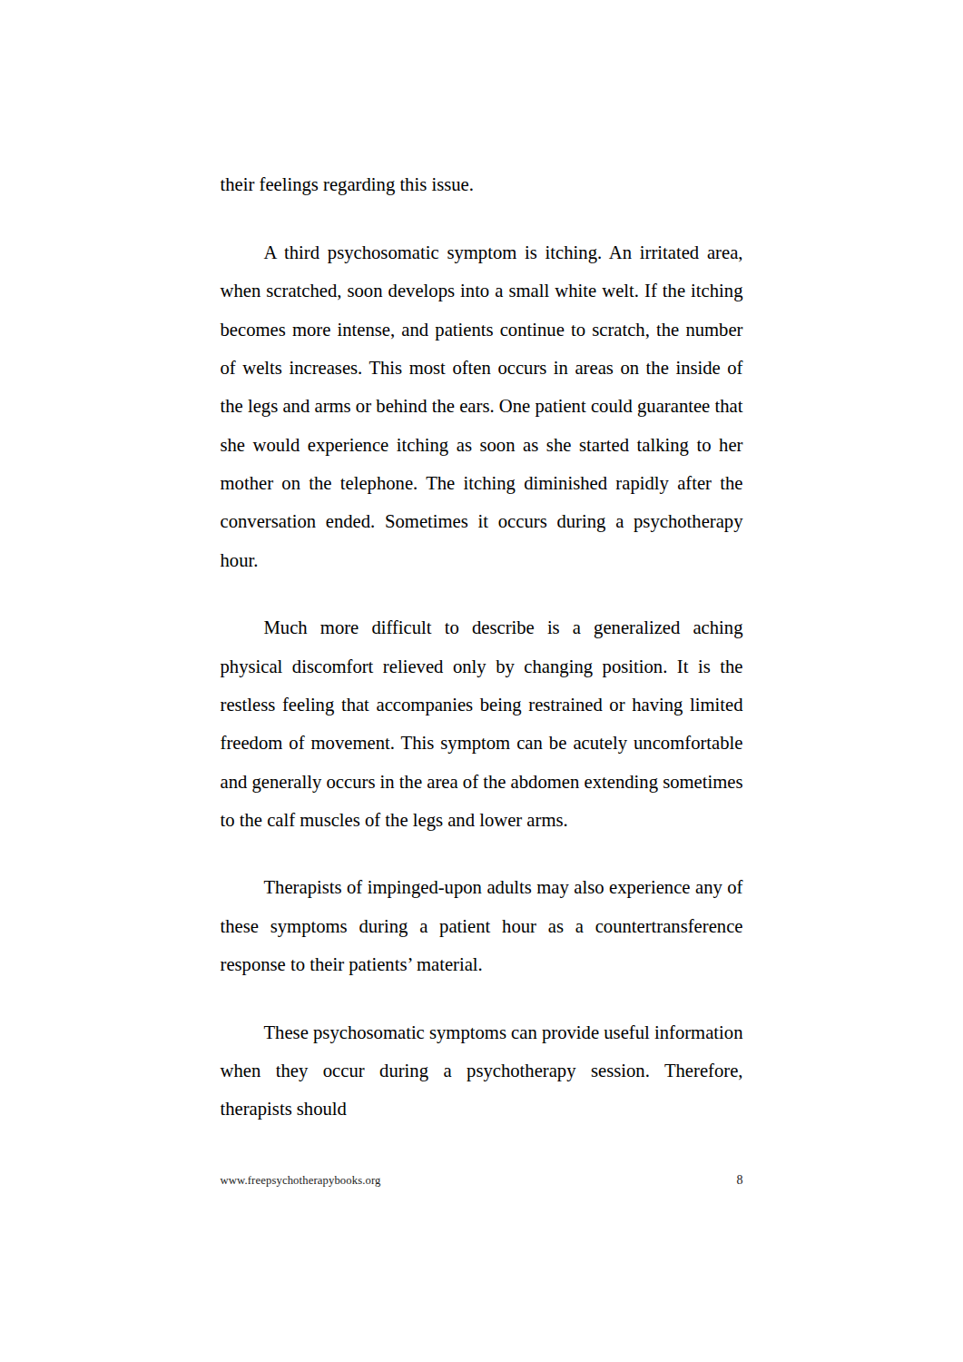their feelings regarding this issue.
A third psychosomatic symptom is itching. An irritated area, when scratched, soon develops into a small white welt. If the itching becomes more intense, and patients continue to scratch, the number of welts increases. This most often occurs in areas on the inside of the legs and arms or behind the ears. One patient could guarantee that she would experience itching as soon as she started talking to her mother on the telephone. The itching diminished rapidly after the conversation ended. Sometimes it occurs during a psychotherapy hour.
Much more difficult to describe is a generalized aching physical discomfort relieved only by changing position. It is the restless feeling that accompanies being restrained or having limited freedom of movement. This symptom can be acutely uncomfortable and generally occurs in the area of the abdomen extending sometimes to the calf muscles of the legs and lower arms.
Therapists of impinged-upon adults may also experience any of these symptoms during a patient hour as a countertransference response to their patients’ material.
These psychosomatic symptoms can provide useful information when they occur during a psychotherapy session. Therefore, therapists should
www.freepsychotherapybooks.org 8